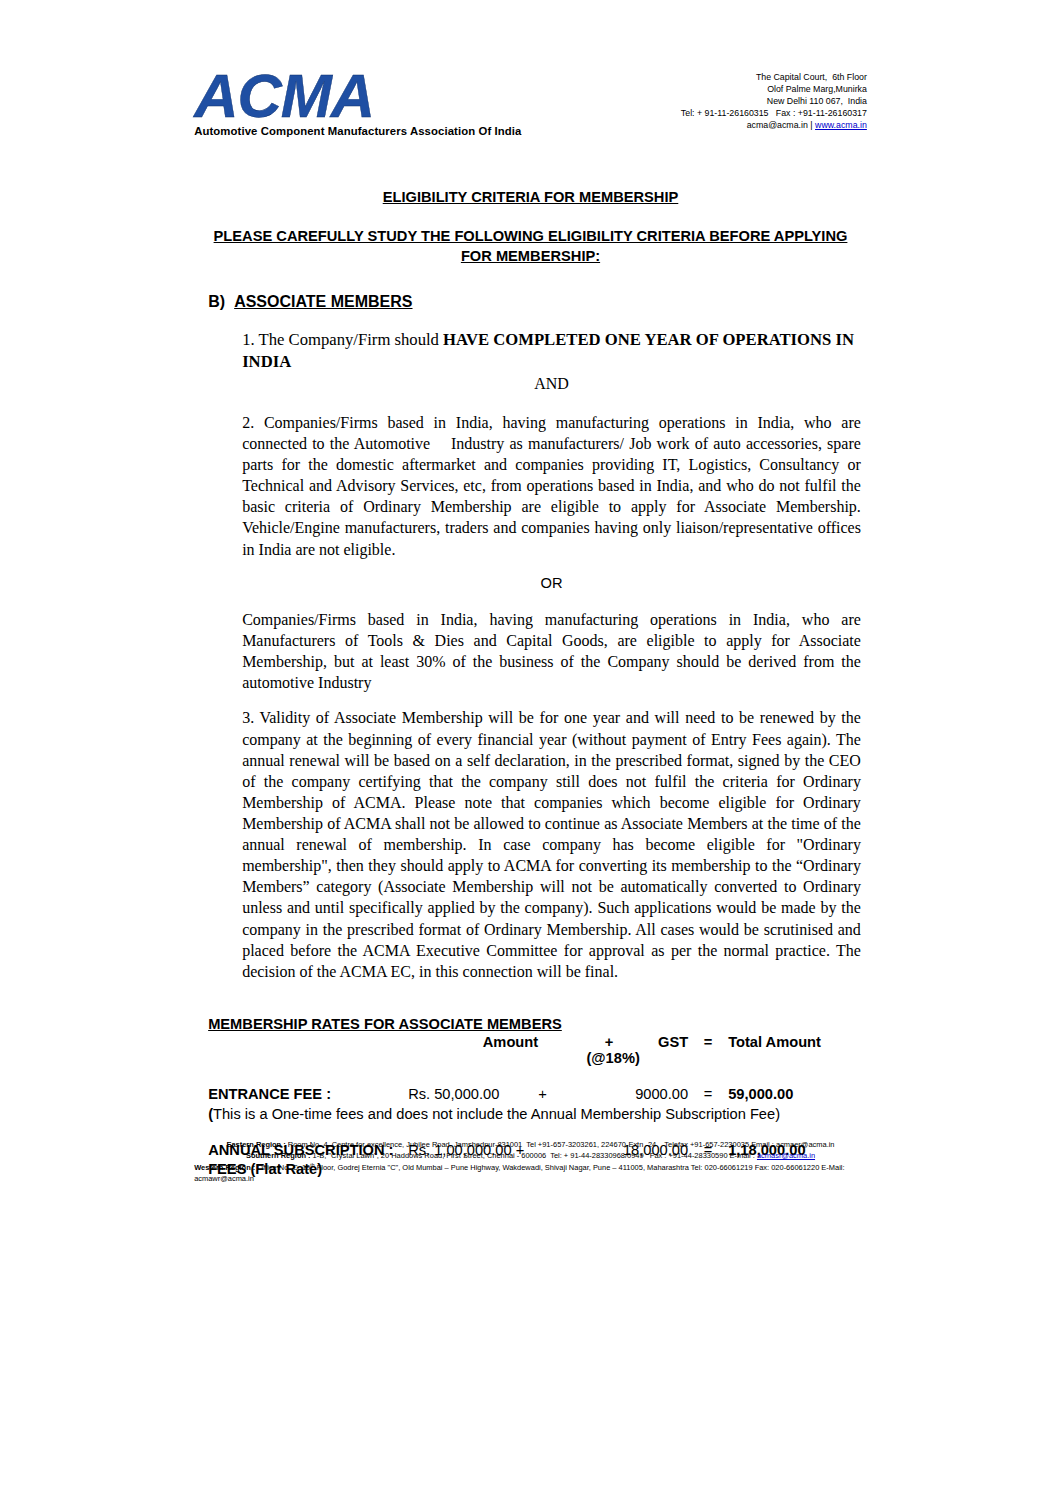ACMA
Automotive Component Manufacturers Association Of India
The Capital Court, 6th Floor
Olof Palme Marg,Munirka
New Delhi 110 067, India
Tel: + 91-11-26160315 Fax : +91-11-26160317
acma@acma.in | www.acma.in
ELIGIBILITY CRITERIA FOR MEMBERSHIP
PLEASE CAREFULLY STUDY THE FOLLOWING ELIGIBILITY CRITERIA BEFORE APPLYING
FOR MEMBERSHIP:
B) ASSOCIATE MEMBERS
1. The Company/Firm should HAVE COMPLETED ONE YEAR OF OPERATIONS IN INDIA
AND
2. Companies/Firms based in India, having manufacturing operations in India, who are connected to the Automotive Industry as manufacturers/ Job work of auto accessories, spare parts for the domestic aftermarket and companies providing IT, Logistics, Consultancy or Technical and Advisory Services, etc, from operations based in India, and who do not fulfil the basic criteria of Ordinary Membership are eligible to apply for Associate Membership. Vehicle/Engine manufacturers, traders and companies having only liaison/representative offices in India are not eligible.
OR
Companies/Firms based in India, having manufacturing operations in India, who are Manufacturers of Tools & Dies and Capital Goods, are eligible to apply for Associate Membership, but at least 30% of the business of the Company should be derived from the automotive Industry
3. Validity of Associate Membership will be for one year and will need to be renewed by the company at the beginning of every financial year (without payment of Entry Fees again). The annual renewal will be based on a self declaration, in the prescribed format, signed by the CEO of the company certifying that the company still does not fulfil the criteria for Ordinary Membership of ACMA. Please note that companies which become eligible for Ordinary Membership of ACMA shall not be allowed to continue as Associate Members at the time of the annual renewal of membership. In case company has become eligible for "Ordinary membership", then they should apply to ACMA for converting its membership to the “Ordinary Members” category (Associate Membership will not be automatically converted to Ordinary unless and until specifically applied by the company). Such applications would be made by the company in the prescribed format of Ordinary Membership. All cases would be scrutinised and placed before the ACMA Executive Committee for approval as per the normal practice. The decision of the ACMA EC, in this connection will be final.
MEMBERSHIP RATES FOR ASSOCIATE MEMBERS
Amount
+ GST
=
Total Amount
(@18%)
ENTRANCE FEE : Rs. 50,000.00+9000.00=59,000.00
(This is a One-time fees and does not include the Annual Membership Subscription Fee)
ANNUAL SUBSCRIPTION : Rs. 1,00,000.00 + 18,000.00=1,18,000.00
FEES (Flat Rate)
Eastern Region : Room No. 4, Centre for excellence, Jubilee Road, Jamshedpur-831001 Tel +91-657-3203261, 224670-Extn -24 Telefax +91-657-2230035 Email : acmaer@acma.in
Southern Region : 1-B, "Crystal Lawn", 20 Haddows Road, First Street, Chennai - 600006 Tel: + 91-44-28330968/0949 Fax : +91-44-28330590 E-mail : acmasr@acma.in
Western Region : Office No. C, 10th Floor, Godrej Eternia "C", Old Mumbai – Pune Highway, Wakdewadi, Shivaji Nagar, Pune – 411005, Maharashtra Tel: 020-66061219 Fax: 020-66061220 E-Mail: acmawr@acma.in